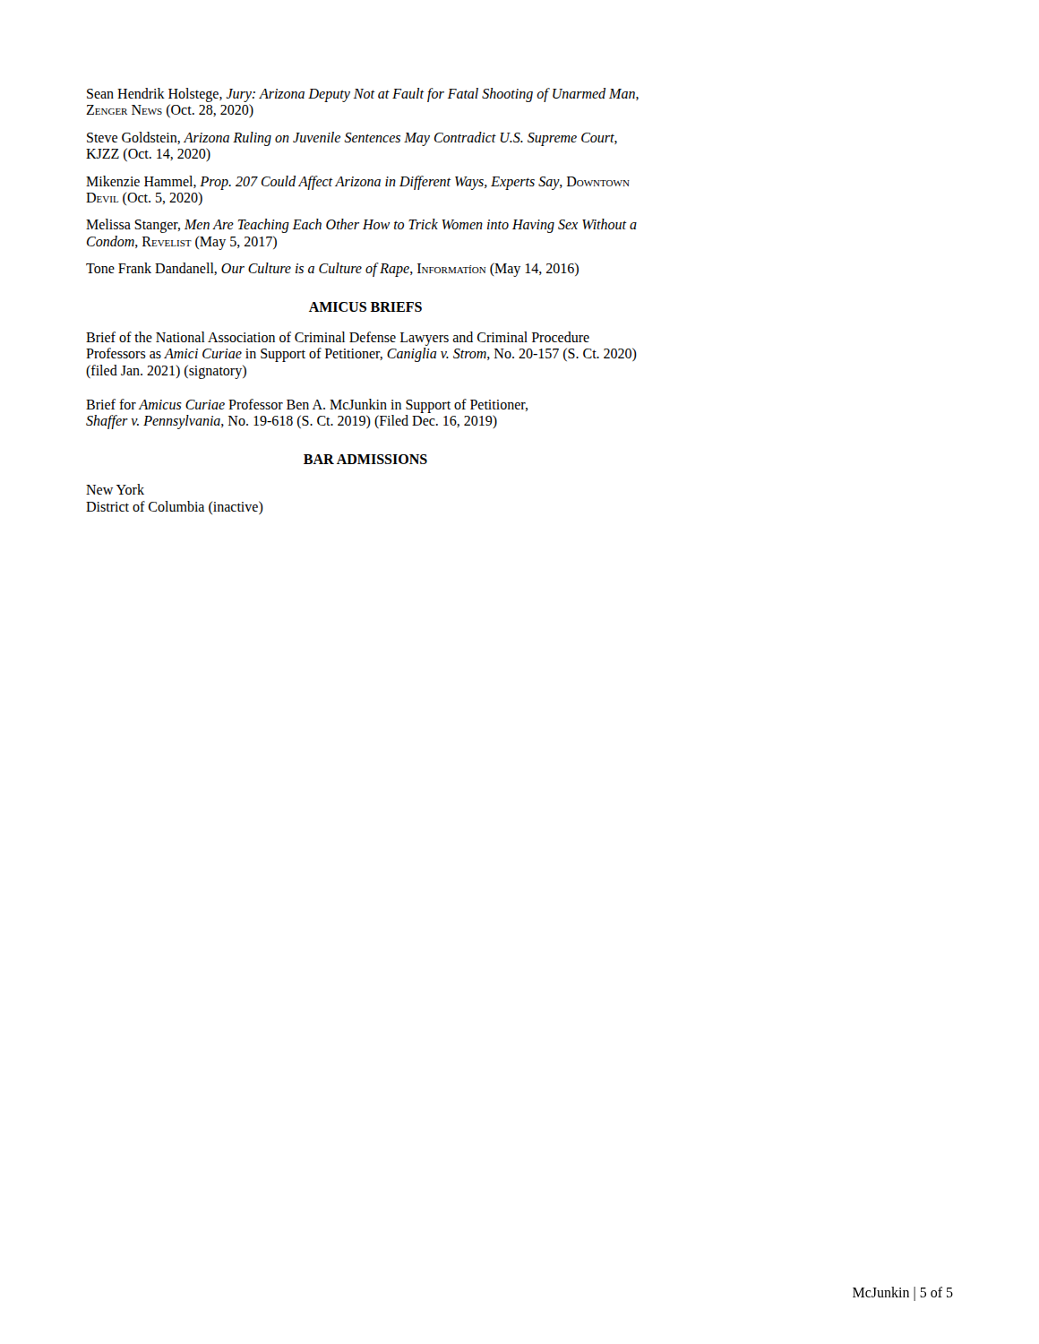Sean Hendrik Holstege, Jury: Arizona Deputy Not at Fault for Fatal Shooting of Unarmed Man, Zenger News (Oct. 28, 2020)
Steve Goldstein, Arizona Ruling on Juvenile Sentences May Contradict U.S. Supreme Court, KJZZ (Oct. 14, 2020)
Mikenzie Hammel, Prop. 207 Could Affect Arizona in Different Ways, Experts Say, Downtown Devil (Oct. 5, 2020)
Melissa Stanger, Men Are Teaching Each Other How to Trick Women into Having Sex Without a Condom, Revelist (May 5, 2017)
Tone Frank Dandanell, Our Culture is a Culture of Rape, Informatíon (May 14, 2016)
AMICUS BRIEFS
Brief of the National Association of Criminal Defense Lawyers and Criminal Procedure Professors as Amici Curiae in Support of Petitioner, Caniglia v. Strom, No. 20-157 (S. Ct. 2020) (filed Jan. 2021) (signatory)
Brief for Amicus Curiae Professor Ben A. McJunkin in Support of Petitioner,
Shaffer v. Pennsylvania, No. 19-618 (S. Ct. 2019) (Filed Dec. 16, 2019)
BAR ADMISSIONS
New York
District of Columbia (inactive)
McJunkin | 5 of 5